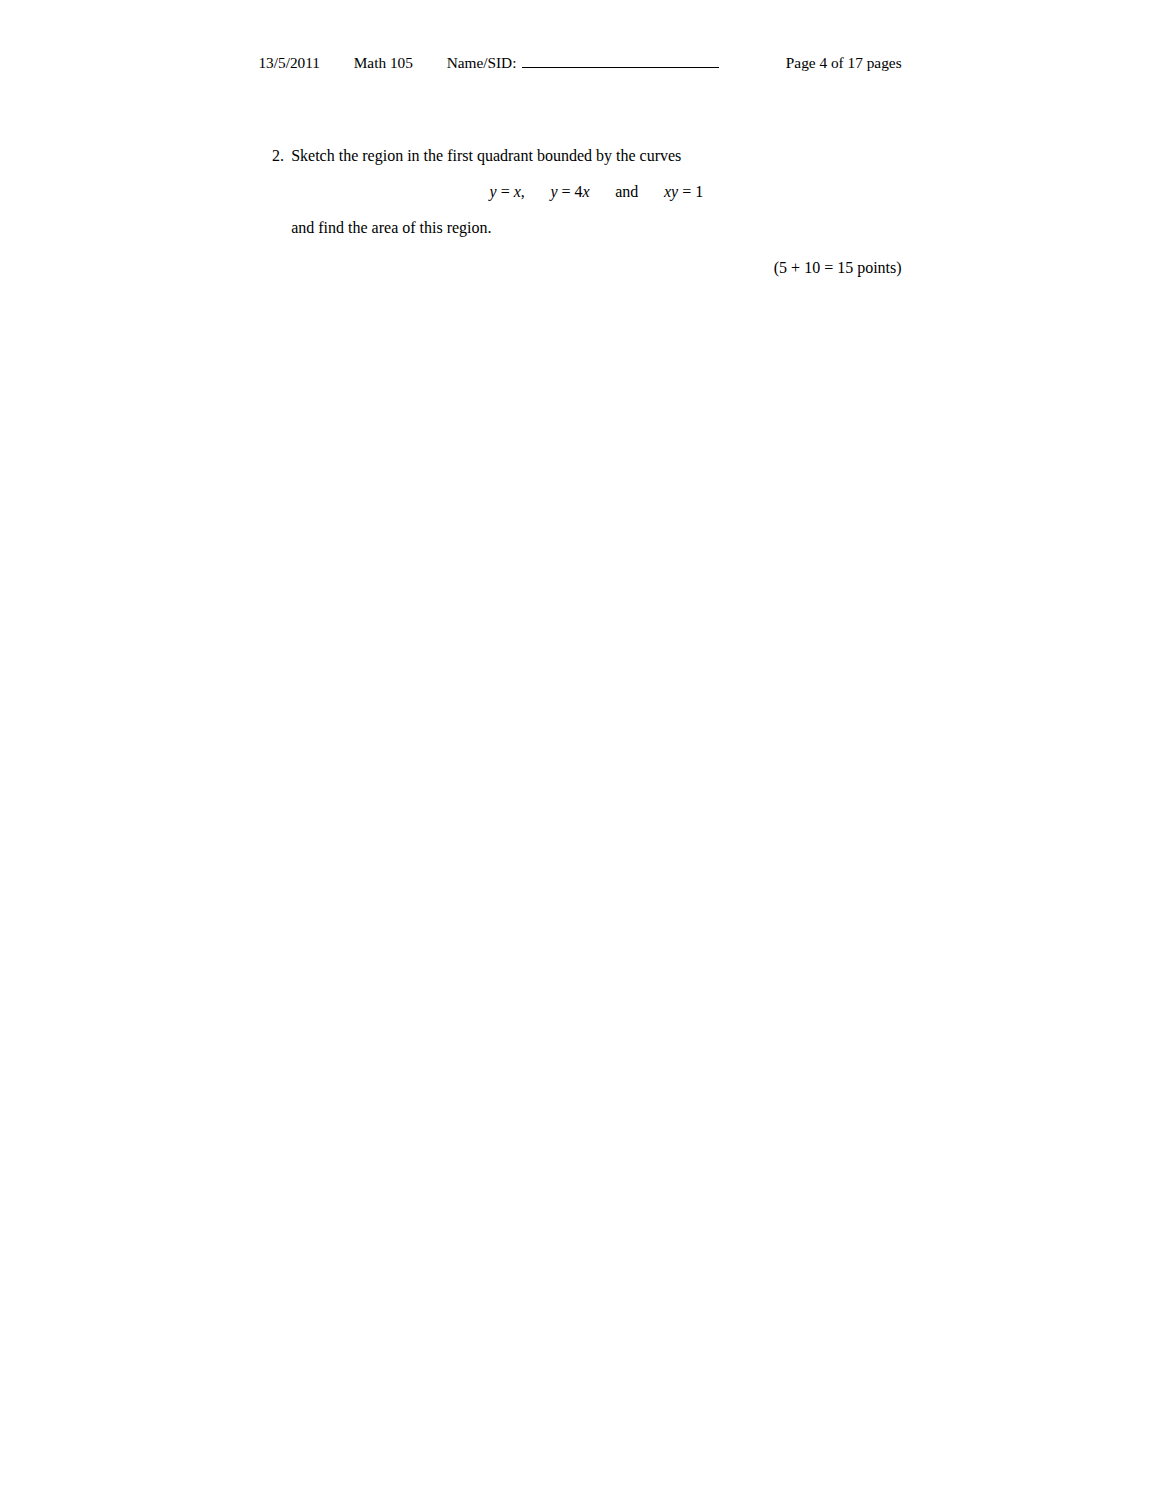13/5/2011 Math 105 Name/SID: Page 4 of 17 pages
2.
Sketch the region in the first quadrant bounded by the curves
y = x, y = 4x and xy = 1
and find the area of this region.
(5 + 10 = 15 points)